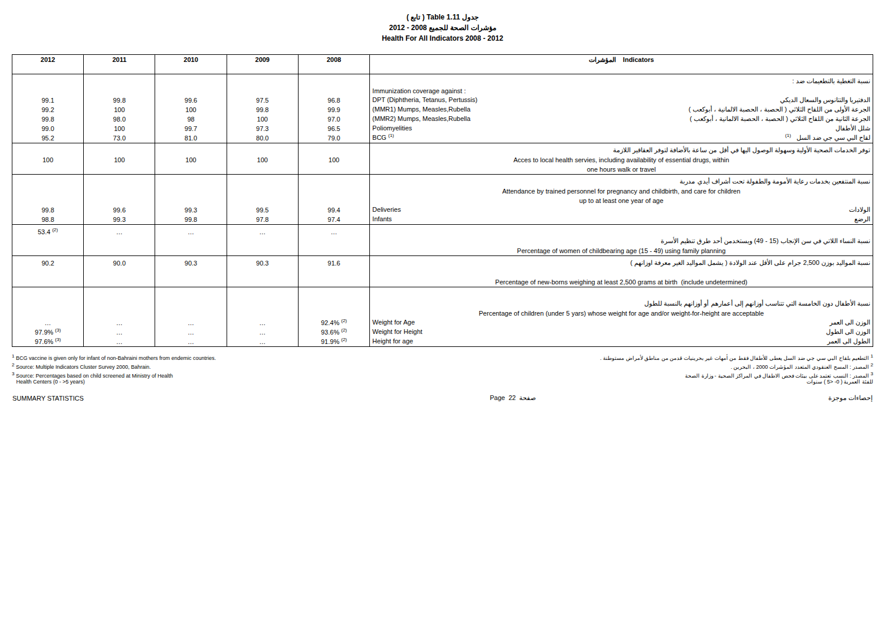( تابع ) Table 1.11 جدول
مؤشرات الصحة للجميع 2008 - 2012
Health For All Indicators 2008 - 2012
| 2012 | 2011 | 2010 | 2009 | 2008 | المؤشرات Indicators |
| --- | --- | --- | --- | --- | --- |
| / 99.1 / / 99.2 / / 99.8 / / 99.0 / / 95.2 / | / 99.8 / / 100 / / 98.0 / / 100 / / 73.0 / | / 99.6 / / 100 / / 98 / / 99.7 / / 81.0 / | / 97.5 / / 99.8 / / 100 / / 97.3 / / 80.0 / | / 96.8 / / 99.9 / / 97.0 / / 96.5 / / 79.0 / | / نسبة التغطية بالتطعيمات ضد : / / Immunization coverage against : / / DPT (Diphtheria, Tetanus, Pertussis) الدفتيريا والتتانوس والسعال الديكي / / (MMR1) Mumps, Measles,Rubella الجرعة الأولى من اللقاح الثلاثي ( الحصبة ، الحصبة الالمانية ، أبوكعب ) / / (MMR2) Mumps, Measles,Rubella الجرعة الثانية من اللقاح الثلاثي ( الحصبة ، الحصبة الالمانية ، أبوكعب ) / / Poliomyelities شلل الأطفال / / BCG (1) لقاح البي سي جي ضد السل (1) / |
| / 100 / | / 100 / | / 100 / | / 100 / | / 100 / | / توفر الخدمات الصحية الأولية وسهولة الوصول اليها في أقل من ساعة بالأضافة لتوفر العقاقير اللازمة / / Acces to local health servies, including availability of essential drugs, within / / one hours walk or travel / |
| / 99.8 / / 98.8 / | / 99.6 / / 99.3 / | / 99.3 / / 99.8 / | / 99.5 / / 97.8 / | / 99.4 / / 97.4 / | / نسبة المنتفعين بخدمات رعاية الأمومة والطفولة تحت أشراف أيدي مدربة / / Attendance by trained personnel for pregnancy and childbirth, and care for children / / up to at least one year of age / / Deliveries الولادات / / Infants الرضع / |
| / 53.4 (2) / | / … / | / … / | / … / | / … / | / نسبة النساء اللاتي في سن الإنجاب (15 - 49) ويستخدمن أحد طرق تنظيم الأسرة / / Percentage of women of childbearing age (15 - 49) using family planning / |
| / 90.2 / | / 90.0 / | / 90.3 / | / 90.3 / | / 91.6 / | / نسبة المواليد بوزن 2,500 جرام على الأقل عند الولادة ( يشمل المواليد الغير معرفة اوزانهم ) / / Percentage of new-borns weighing at least 2,500 grams at birth (include undetermined) / |
| / … / / 97.9% (3) / / 97.6% (3) / | / … / / … / / … / | / … / / … / / … / | / … / / … / / … / | / 92.4% (2) / / 93.6% (2) / / 91.9% (2) / | / نسبة الأطفال دون الخامسة التي تتناسب أوزانهم إلى أعمارهم أو أوزانهم بالنسبة للطول / / Percentage of children (under 5 yars) whose weight for age and/or weight-for-height are acceptable / / Weight for Age الوزن الى العمر / / Weight for Height الوزن الى الطول / / Height for age الطول الى العمر / |
| 1 BCG vaccine is given only for infant of non-Bahraini mothers from endemic countries. | 1 التطعيم بلقاح البي سي جي ضد السل يعطى للأطفال فقط من أمهات غير بحرينيات قدمن من مناطق لأمراض مستوطنة . |
| 2 Source: Multiple Indicators Cluster Survey 2000, Bahrain. | 2 المصدر : المسح العنقودي المتعدد المؤشرات 2000 ، البحرين . |
| 3 Source: Percentages based on child screened at Ministry of Health Health Centers (0 - >5 years) | 3 المصدر : النسب تعتمد على بيئات فحص الاطفال في المراكز الصحية - وزارة الصحة للفئة العمرية ( 0- <5 ) سنوات |
| SUMMARY STATISTICS | Page 22 صفحة | إحصاءات موجزة |